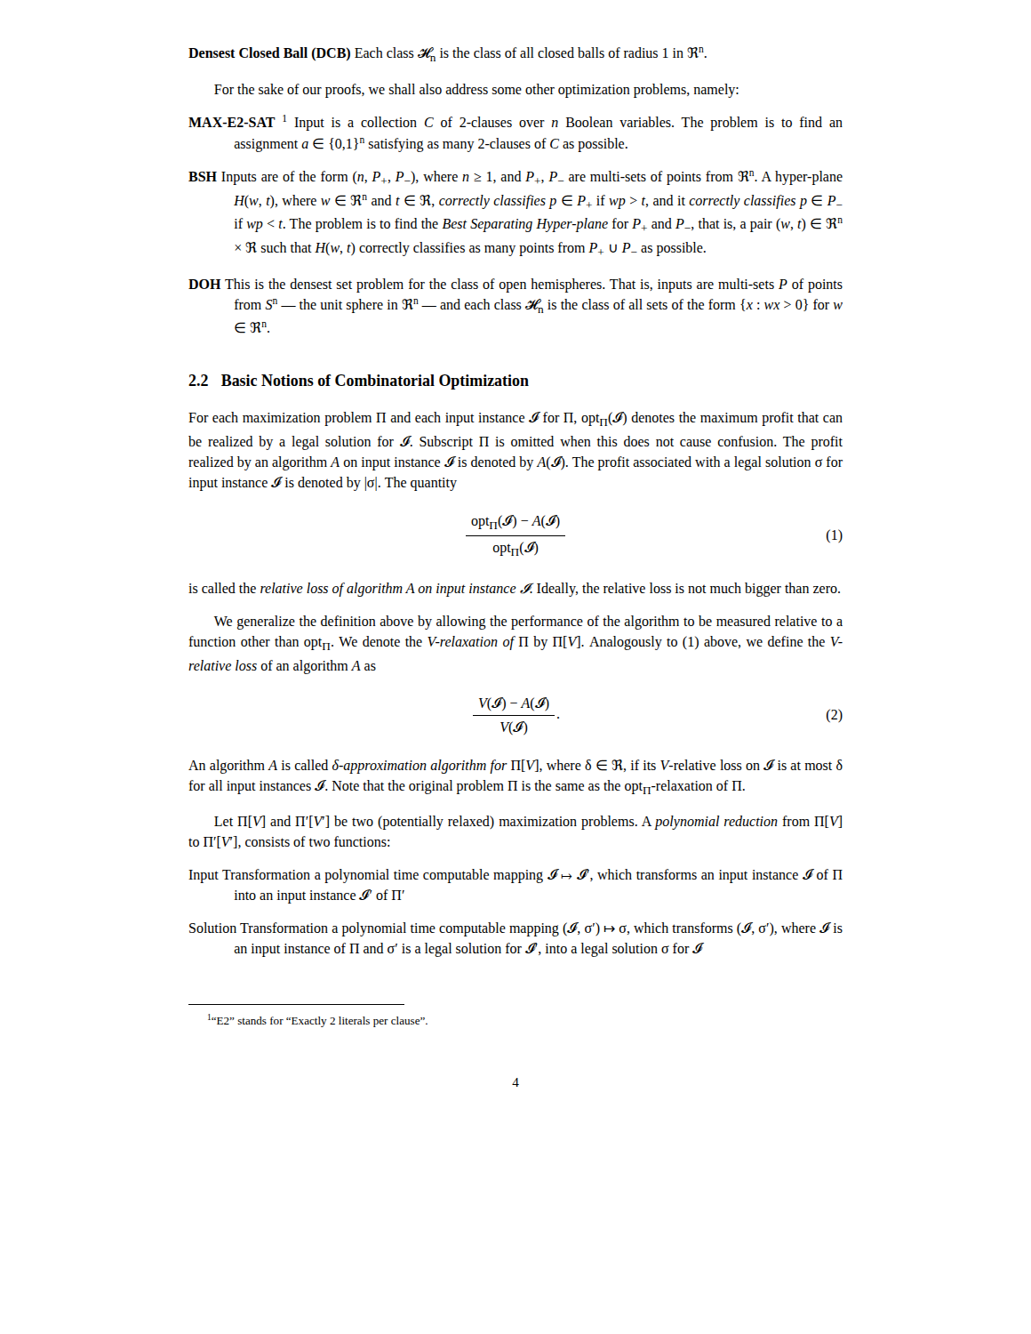Densest Closed Ball (DCB) Each class 𝓗n is the class of all closed balls of radius 1 in ℜn.
For the sake of our proofs, we shall also address some other optimization problems, namely:
MAX-E2-SAT 1 Input is a collection C of 2-clauses over n Boolean variables. The problem is to find an assignment a ∈ {0,1}n satisfying as many 2-clauses of C as possible.
BSH Inputs are of the form (n, P+, P−), where n ≥ 1, and P+, P− are multi-sets of points from ℜn. A hyper-plane H(w, t), where w ∈ ℜn and t ∈ ℜ, correctly classifies p ∈ P+ if wp > t, and it correctly classifies p ∈ P− if wp < t. The problem is to find the Best Separating Hyper-plane for P+ and P−, that is, a pair (w, t) ∈ ℜn × ℜ such that H(w, t) correctly classifies as many points from P+ ∪ P− as possible.
DOH This is the densest set problem for the class of open hemispheres. That is, inputs are multi-sets P of points from Sn — the unit sphere in ℜn — and each class 𝓗n is the class of all sets of the form {x : wx > 0} for w ∈ ℜn.
2.2 Basic Notions of Combinatorial Optimization
For each maximization problem Π and each input instance 𝓘 for Π, optΠ(𝓘) denotes the maximum profit that can be realized by a legal solution for 𝓘. Subscript Π is omitted when this does not cause confusion. The profit realized by an algorithm A on input instance 𝓘 is denoted by A(𝓘). The profit associated with a legal solution σ for input instance 𝓘 is denoted by |σ|. The quantity
optΠ(𝓘) − A(𝓘) optΠ(𝓘) (1)
is called the relative loss of algorithm A on input instance 𝓘. Ideally, the relative loss is not much bigger than zero.
We generalize the definition above by allowing the performance of the algorithm to be measured relative to a function other than optΠ. We denote the V-relaxation of Π by Π[V]. Analogously to (1) above, we define the V-relative loss of an algorithm A as
V(𝓘) − A(𝓘) V(𝓘) . (2)
An algorithm A is called δ-approximation algorithm for Π[V], where δ ∈ ℜ, if its V-relative loss on 𝓘 is at most δ for all input instances 𝓘. Note that the original problem Π is the same as the optΠ-relaxation of Π.
Let Π[V] and Π′[V′] be two (potentially relaxed) maximization problems. A polynomial reduction from Π[V] to Π′[V′], consists of two functions:
Input Transformation a polynomial time computable mapping 𝓘 ↦ 𝓘′, which transforms an input instance 𝓘 of Π into an input instance 𝓘′ of Π′
Solution Transformation a polynomial time computable mapping (𝓘, σ′) ↦ σ, which transforms (𝓘, σ′), where 𝓘 is an input instance of Π and σ′ is a legal solution for 𝓘′, into a legal solution σ for 𝓘
1“E2” stands for “Exactly 2 literals per clause”.
4